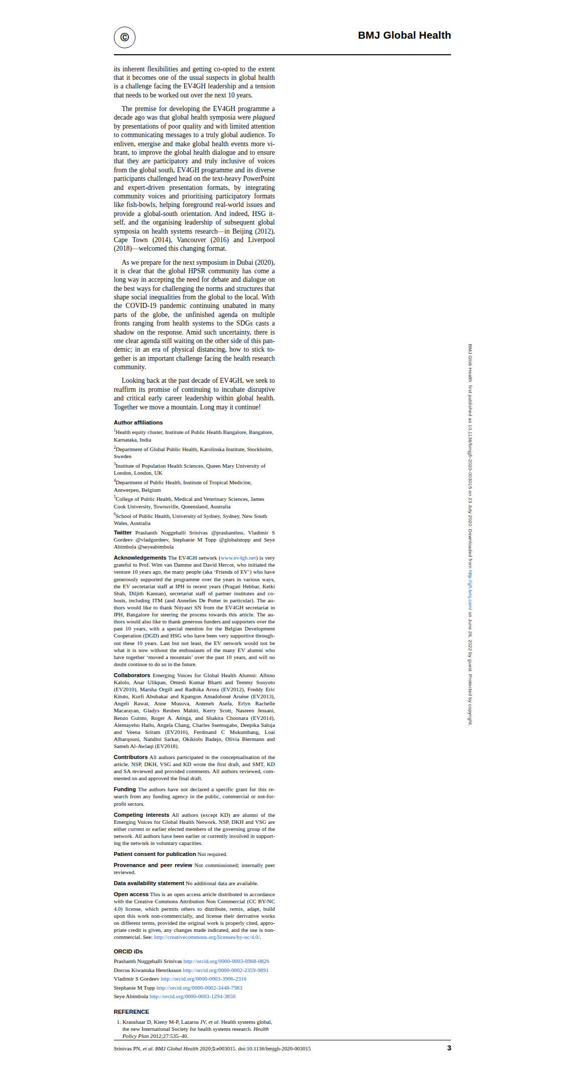Ⓒ
BMJ Global Health
its inherent flexibilities and getting co-opted to the extent that it becomes one of the usual suspects in global health is a challenge facing the EV4GH leadership and a tension that needs to be worked out over the next 10 years.
The premise for developing the EV4GH programme a decade ago was that global health symposia were plagued by presentations of poor quality and with limited attention to communicating messages to a truly global audience. To enliven, energise and make global health events more vibrant, to improve the global health dialogue and to ensure that they are participatory and truly inclusive of voices from the global south, EV4GH programme and its diverse participants challenged head on the text-heavy PowerPoint and expert-driven presentation formats, by integrating community voices and prioritising participatory formats like fish-bowls, helping foreground real-world issues and provide a global-south orientation. And indeed, HSG itself, and the organising leadership of subsequent global symposia on health systems research—in Beijing (2012), Cape Town (2014), Vancouver (2016) and Liverpool (2018)—welcomed this changing format.
As we prepare for the next symposium in Dubai (2020), it is clear that the global HPSR community has come a long way in accepting the need for debate and dialogue on the best ways for challenging the norms and structures that shape social inequalities from the global to the local. With the COVID-19 pandemic continuing unabated in many parts of the globe, the unfinished agenda on multiple fronts ranging from health systems to the SDGs casts a shadow on the response. Amid such uncertainty, there is one clear agenda still waiting on the other side of this pandemic; in an era of physical distancing, how to stick together is an important challenge facing the health research community.
Looking back at the past decade of EV4GH, we seek to reaffirm its promise of continuing to incubate disruptive and critical early career leadership within global health. Together we move a mountain. Long may it continue!
Author affiliations
1Health equity cluster, Institute of Public Health Bangalore, Bangalore, Karnataka, India
2Department of Global Public Health, Karolinska Institute, Stockholm, Sweden
3Institute of Population Health Sciences, Queen Mary University of London, London, UK
4Department of Public Health, Institute of Tropical Medicine, Antwerpen, Belgium
5College of Public Health, Medical and Veterinary Sciences, James Cook University, Townsville, Queensland, Australia
6School of Public Health, University of Sydney, Sydney, New South Wales, Australia
Twitter Prashanth Nuggehalli Srinivas @prashanthns, Vladimir S Gordeev @vladgordeev, Stephanie M Topp @globalstopp and Seye Abimbola @seyeabimbola
Acknowledgements The EV4GH network (www.ev4gh.net) is very grateful to Prof. Wim van Damme and David Hercot, who initiated the venture 10 years ago, the many people (aka ‘Friends of EV’) who have generously supported the programme over the years in various ways, the EV secretariat staff at IPH in recent years (Pragati Hebbar, Ketki Shah, Diljith Kannan), secretariat staff of partner institutes and co-hosts, including ITM (and Annelies De Potter in particular). The authors would like to thank Nityasri SN from the EV4GH secretariat in IPH, Bangalore for steering the process towards this article. The authors would also like to thank generous funders and supporters over the past 10 years, with a special mention for the Belgian Development Cooperation (DGD) and HSG who have been very supportive throughout these 10 years. Last but not least, the EV network would not be what it is now without the enthusiasm of the many EV alumni who have together ‘moved a mountain’ over the past 10 years, and will no doubt continue to do so in the future.
Collaborators Emerging Voices for Global Health Alumni: Albino Kalolo, Anar Ulikpan, Omesh Kumar Bharti and Temmy Sunyoto (EV2010), Marsha Orgill and Radhika Arora (EV2012), Freddy Eric Kitutu, Kurfi Abubakar and Kpangon Amadohoué Arsène (EV2013), Angeli Rawat, Anne Musuva, Anteneh Asefa, Erlyn Rachelle Macarayan, Gladys Reuben Mahiti, Kerry Scott, Nasreen Jessani, Renzo Guinto, Roger A. Atinga, and Shakira Choonara (EV2014), Alemayehu Hailu, Angela Chang, Charles Ssemugabo, Deepika Saluja and Veena Sriram (EV2016), Ferdinand C Mukumbang, Loai Albarqouni, Nandini Sarkar, Okikiolu Badejo, Olivia Biermann and Sameh Al-Awlaqi (EV2018).
Contributors All authors participated in the conceptualisation of the article. NSP, DKH, VSG and KD wrote the first draft, and SMT, KD and SA reviewed and provided comments. All authors reviewed, commented on and approved the final draft.
Funding The authors have not declared a specific grant for this research from any funding agency in the public, commercial or not-for-profit sectors.
Competing interests All authors (except KD) are alumni of the Emerging Voices for Global Health Network. NSP, DKH and VSG are either current or earlier elected members of the governing group of the network. All authors have been earlier or currently involved in supporting the network in voluntary capacities.
Patient consent for publication Not required.
Provenance and peer review Not commissioned; internally peer reviewed.
Data availability statement No additional data are available.
Open access This is an open access article distributed in accordance with the Creative Commons Attribution Non Commercial (CC BY-NC 4.0) license, which permits others to distribute, remix, adapt, build upon this work non-commercially, and license their derivative works on different terms, provided the original work is properly cited, appropriate credit is given, any changes made indicated, and the use is non-commercial. See: http://creativecommons.org/licenses/by-nc/4.0/.
ORCID iDs
Prashanth Nuggehalli Srinivas http://orcid.org/0000-0003-0968-0826
Dorcus Kiwanuka Henriksson http://orcid.org/0000-0002-2359-9891
Vladimir S Gordeev http://orcid.org/0000-0003-3906-2316
Stephanie M Topp http://orcid.org/0000-0002-3448-7983
Seye Abimbola http://orcid.org/0000-0003-1294-3850
REFERENCE
Kraushaar D, Kieny M-P, Lazarus JV, et al. Health systems global, the new International Society for health systems research. Health Policy Plan 2012;27:535–40.
Srinivas PN, et al. BMJ Global Health 2020;5:e003015. doi:10.1136/bmjgh-2020-003015
3
BMJ Glob Health: first published as 10.1136/bmjgh-2020-003015 on 23 July 2020. Downloaded from http://gh.bmj.com/ on June 26, 2022 by guest. Protected by copyright.